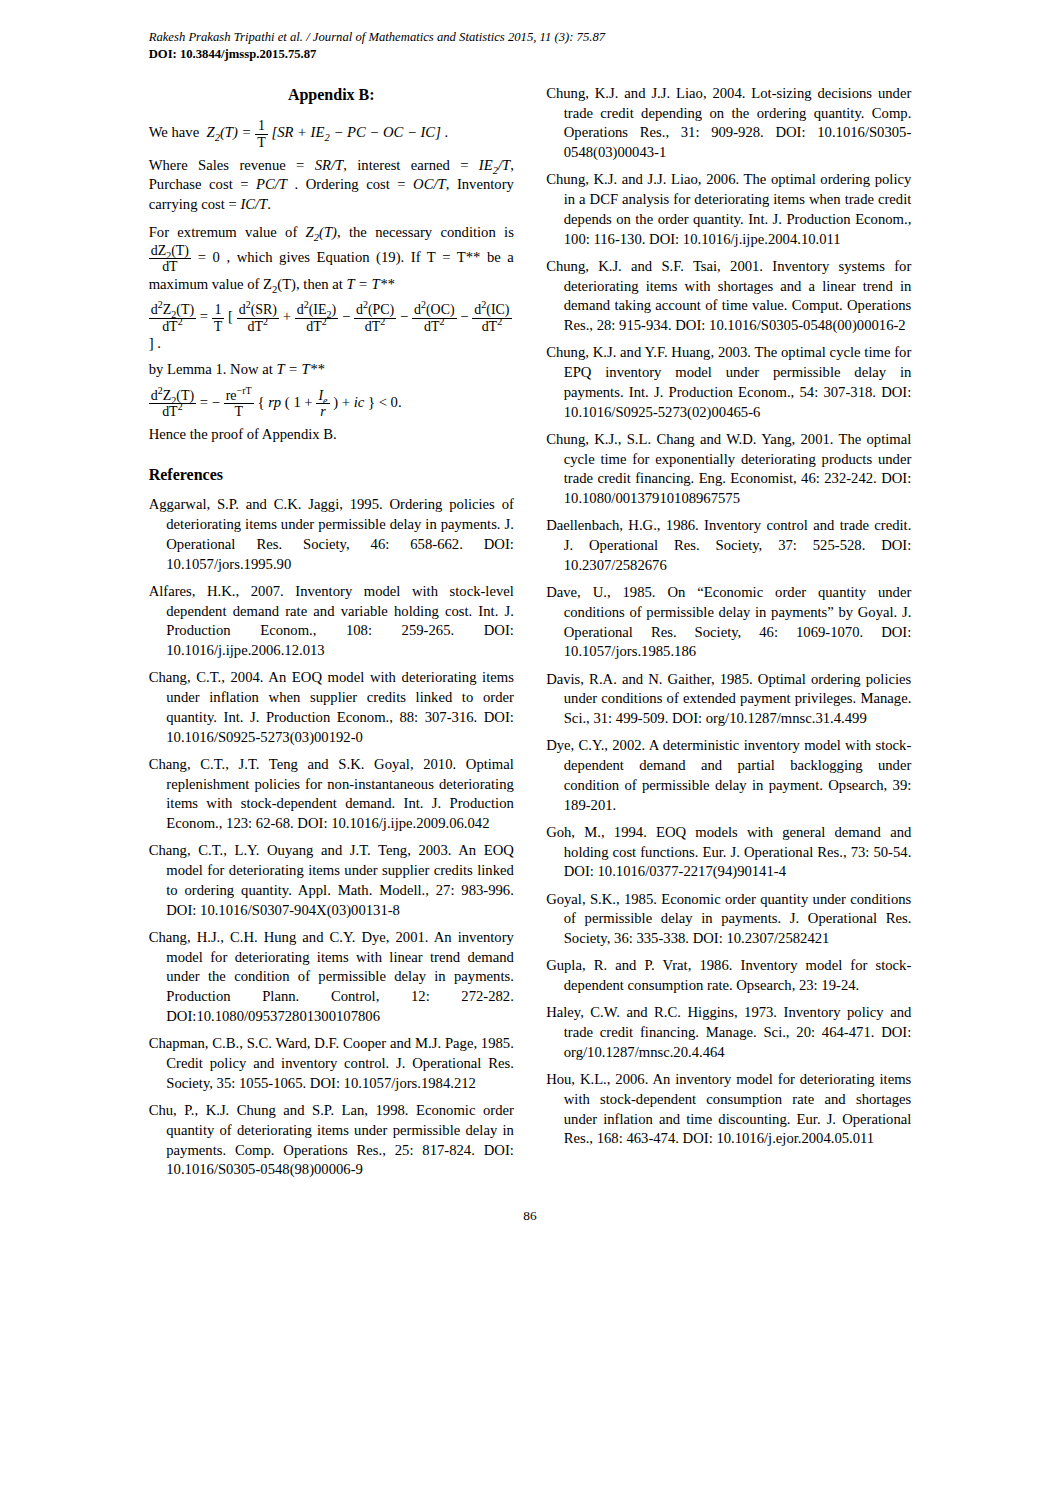Rakesh Prakash Tripathi et al. / Journal of Mathematics and Statistics 2015, 11 (3): 75.87
DOI: 10.3844/jmssp.2015.75.87
Appendix B:
We have Z2(T) = 1 T [SR + IE2 − PC − OC − IC] .
Where Sales revenue = SR/T, interest earned = IE2/T, Purchase cost = PC/T . Ordering cost = OC/T, Inventory carrying cost = IC/T.
For extremum value of Z2(T), the necessary condition is dZ2(T) dT = 0 , which gives Equation (19). If T = T** be a maximum value of Z2(T), then at T = T**
d2Z2(T) dT2 = 1 T [ d2(SR) dT2 + d2(IE2) dT2 − d2(PC) dT2 − d2(OC) dT2 − d2(IC) dT2 ] .
by Lemma 1. Now at T = T**
d2Z2(T) dT2 = − re−rT T { rp ( 1 + Ie r ) + ic } < 0.
Hence the proof of Appendix B.
References
Aggarwal, S.P. and C.K. Jaggi, 1995. Ordering policies of deteriorating items under permissible delay in payments. J. Operational Res. Society, 46: 658-662. DOI: 10.1057/jors.1995.90
Alfares, H.K., 2007. Inventory model with stock-level dependent demand rate and variable holding cost. Int. J. Production Econom., 108: 259-265. DOI: 10.1016/j.ijpe.2006.12.013
Chang, C.T., 2004. An EOQ model with deteriorating items under inflation when supplier credits linked to order quantity. Int. J. Production Econom., 88: 307-316. DOI: 10.1016/S0925-5273(03)00192-0
Chang, C.T., J.T. Teng and S.K. Goyal, 2010. Optimal replenishment policies for non-instantaneous deteriorating items with stock-dependent demand. Int. J. Production Econom., 123: 62-68. DOI: 10.1016/j.ijpe.2009.06.042
Chang, C.T., L.Y. Ouyang and J.T. Teng, 2003. An EOQ model for deteriorating items under supplier credits linked to ordering quantity. Appl. Math. Modell., 27: 983-996. DOI: 10.1016/S0307-904X(03)00131-8
Chang, H.J., C.H. Hung and C.Y. Dye, 2001. An inventory model for deteriorating items with linear trend demand under the condition of permissible delay in payments. Production Plann. Control, 12: 272-282. DOI:10.1080/095372801300107806
Chapman, C.B., S.C. Ward, D.F. Cooper and M.J. Page, 1985. Credit policy and inventory control. J. Operational Res. Society, 35: 1055-1065. DOI: 10.1057/jors.1984.212
Chu, P., K.J. Chung and S.P. Lan, 1998. Economic order quantity of deteriorating items under permissible delay in payments. Comp. Operations Res., 25: 817-824. DOI: 10.1016/S0305-0548(98)00006-9
Chung, K.J. and J.J. Liao, 2004. Lot-sizing decisions under trade credit depending on the ordering quantity. Comp. Operations Res., 31: 909-928. DOI: 10.1016/S0305-0548(03)00043-1
Chung, K.J. and J.J. Liao, 2006. The optimal ordering policy in a DCF analysis for deteriorating items when trade credit depends on the order quantity. Int. J. Production Econom., 100: 116-130. DOI: 10.1016/j.ijpe.2004.10.011
Chung, K.J. and S.F. Tsai, 2001. Inventory systems for deteriorating items with shortages and a linear trend in demand taking account of time value. Comput. Operations Res., 28: 915-934. DOI: 10.1016/S0305-0548(00)00016-2
Chung, K.J. and Y.F. Huang, 2003. The optimal cycle time for EPQ inventory model under permissible delay in payments. Int. J. Production Econom., 54: 307-318. DOI: 10.1016/S0925-5273(02)00465-6
Chung, K.J., S.L. Chang and W.D. Yang, 2001. The optimal cycle time for exponentially deteriorating products under trade credit financing. Eng. Economist, 46: 232-242. DOI: 10.1080/00137910108967575
Daellenbach, H.G., 1986. Inventory control and trade credit. J. Operational Res. Society, 37: 525-528. DOI: 10.2307/2582676
Dave, U., 1985. On “Economic order quantity under conditions of permissible delay in payments” by Goyal. J. Operational Res. Society, 46: 1069-1070. DOI: 10.1057/jors.1985.186
Davis, R.A. and N. Gaither, 1985. Optimal ordering policies under conditions of extended payment privileges. Manage. Sci., 31: 499-509. DOI: org/10.1287/mnsc.31.4.499
Dye, C.Y., 2002. A deterministic inventory model with stock-dependent demand and partial backlogging under condition of permissible delay in payment. Opsearch, 39: 189-201.
Goh, M., 1994. EOQ models with general demand and holding cost functions. Eur. J. Operational Res., 73: 50-54. DOI: 10.1016/0377-2217(94)90141-4
Goyal, S.K., 1985. Economic order quantity under conditions of permissible delay in payments. J. Operational Res. Society, 36: 335-338. DOI: 10.2307/2582421
Gupla, R. and P. Vrat, 1986. Inventory model for stock-dependent consumption rate. Opsearch, 23: 19-24.
Haley, C.W. and R.C. Higgins, 1973. Inventory policy and trade credit financing. Manage. Sci., 20: 464-471. DOI: org/10.1287/mnsc.20.4.464
Hou, K.L., 2006. An inventory model for deteriorating items with stock-dependent consumption rate and shortages under inflation and time discounting. Eur. J. Operational Res., 168: 463-474. DOI: 10.1016/j.ejor.2004.05.011
86